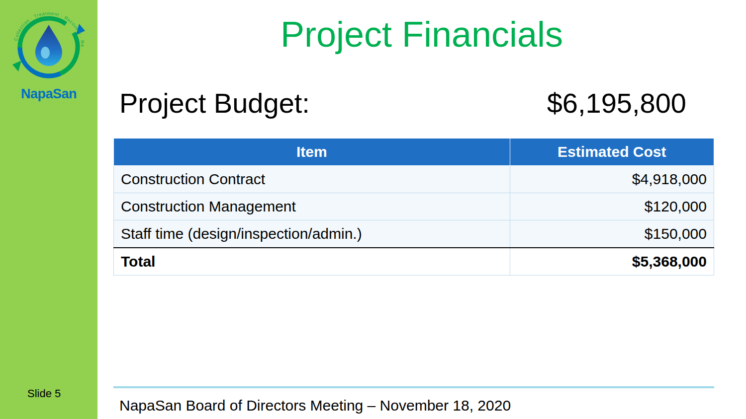Collection · Treatment · Recovery · Reuse
NapaSan
Project Financials
Project Budget: $6,195,800
| Item | Estimated Cost |
| --- | --- |
| Construction Contract | $4,918,000 |
| Construction Management | $120,000 |
| Staff time (design/inspection/admin.) | $150,000 |
| Total | $5,368,000 |
Slide 5
NapaSan Board of Directors Meeting – November 18, 2020